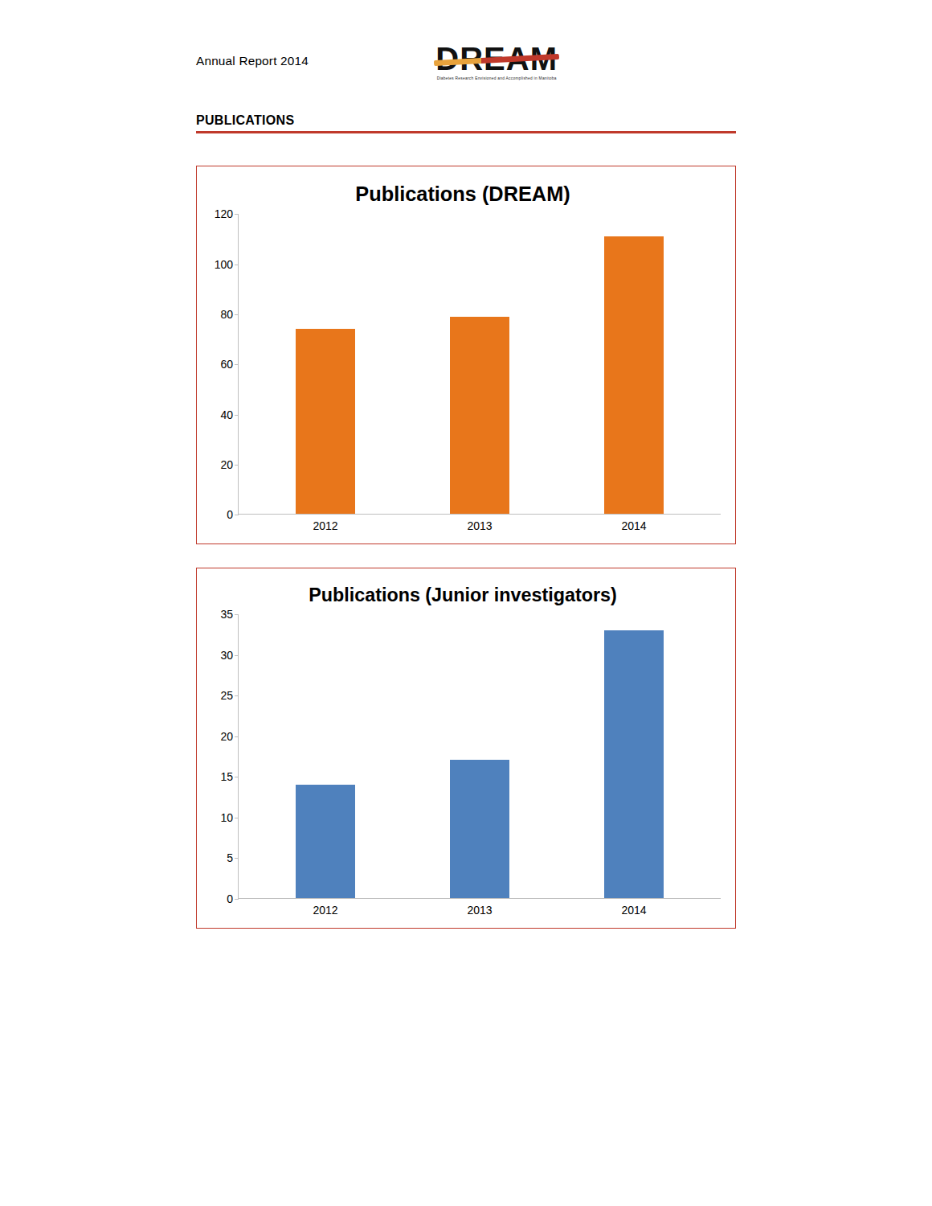Annual Report 2014
DREAM
Diabetes Research Envisioned and Accomplished in Manitoba
PUBLICATIONS
Publications (DREAM)
120
100
80
60
40
20
0
2012 2013 2014
Publications (Junior investigators)
35
30
25
20
15
10
5
0
2012 2013 2014